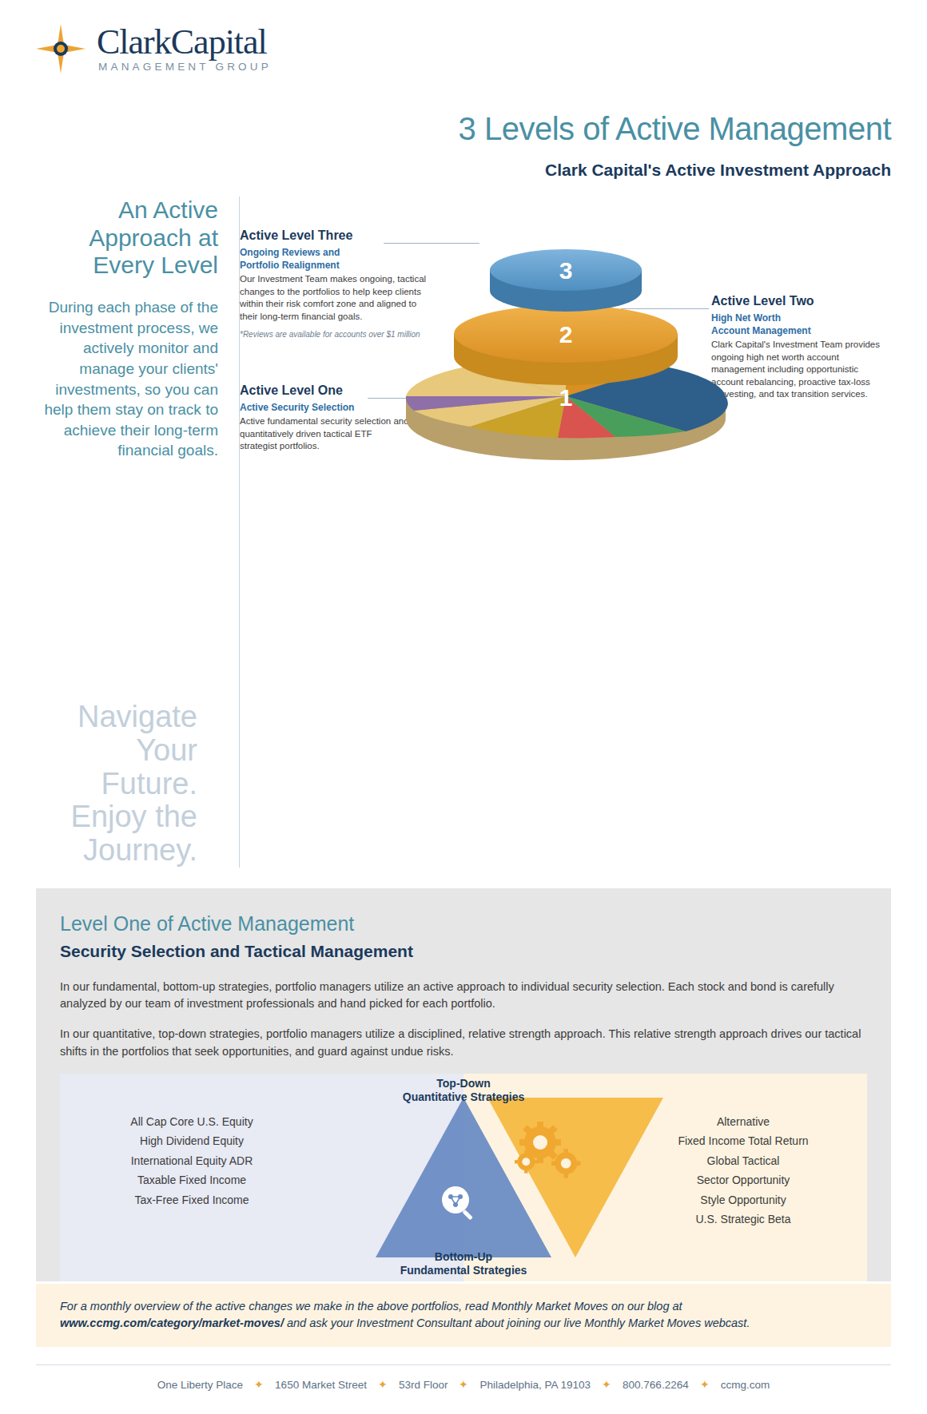Clark Capital
MANAGEMENT GROUP
3 Levels of Active Management
Clark Capital's Active Investment Approach
An Active
Approach at
Every Level
During each phase of the investment process, we actively monitor and manage your clients' investments, so you can help them stay on track to achieve their long-term financial goals.
Navigate
Your Future.
Enjoy the
Journey.
Active Level Three
Ongoing Reviews and
Portfolio Realignment
Our Investment Team makes ongoing, tactical changes to the portfolios to help keep clients within their risk comfort zone and aligned to their long-term financial goals.
*Reviews are available for accounts over $1 million
Active Level One
Active Security Selection
Active fundamental security selection and quantitatively driven tactical ETF strategist portfolios.
Active Level Two
High Net Worth
Account Management
Clark Capital's Investment Team provides ongoing high net worth account management including opportunistic account rebalancing, proactive tax-loss harvesting, and tax transition services.
1 2 3
Level One of Active Management
Security Selection and Tactical Management
In our fundamental, bottom-up strategies, portfolio managers utilize an active approach to individual security selection. Each stock and bond is carefully analyzed by our team of investment professionals and hand picked for each portfolio.
In our quantitative, top-down strategies, portfolio managers utilize a disciplined, relative strength approach. This relative strength approach drives our tactical shifts in the portfolios that seek opportunities, and guard against undue risks.
Top-Down
Quantitative Strategies
Bottom-Up
Fundamental Strategies
All Cap Core U.S. Equity
High Dividend Equity
International Equity ADR
Taxable Fixed Income
Tax-Free Fixed Income
Alternative
Fixed Income Total Return
Global Tactical
Sector Opportunity
Style Opportunity
U.S. Strategic Beta
For a monthly overview of the active changes we make in the above portfolios, read Monthly Market Moves on our blog at www.ccmg.com/category/market-moves/ and ask your Investment Consultant about joining our live Monthly Market Moves webcast.
One Liberty Place ✦ 1650 Market Street ✦ 53rd Floor ✦ Philadelphia, PA 19103 ✦ 800.766.2264 ✦ ccmg.com